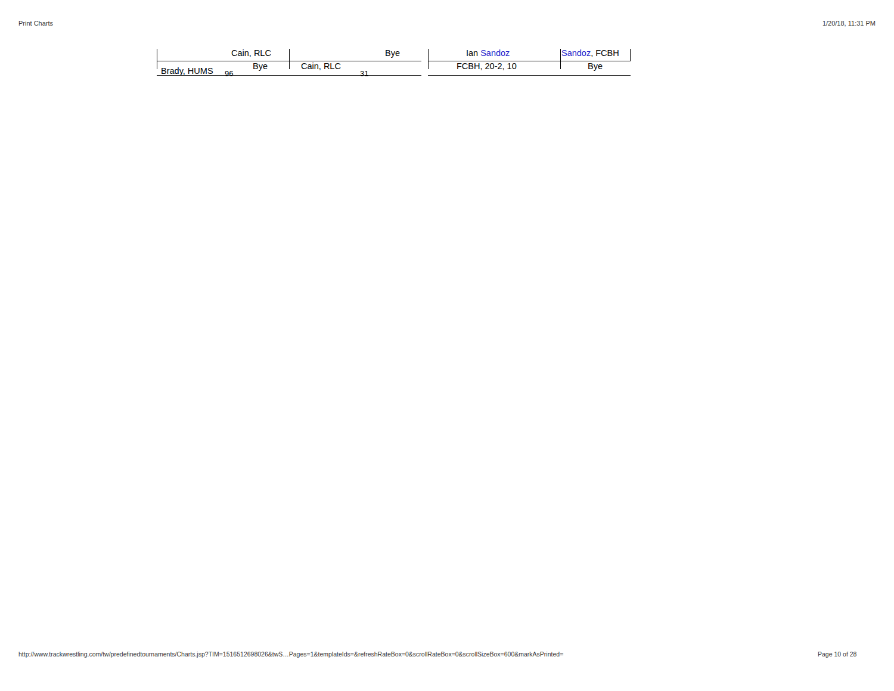Print Charts
1/20/18, 11:31 PM
Cain, RLC
Bye
Brady, HUMS
96
Bye
Cain, RLC
31
Ian Sandoz
FCBH, 20-2, 10
Sandoz, FCBH
Bye
http://www.trackwrestling.com/tw/predefinedtournaments/Charts.jsp?TIM=1516512698026&twS…Pages=1&templateIds=&refreshRateBox=0&scrollRateBox=0&scrollSizeBox=600&markAsPrinted=
Page 10 of 28